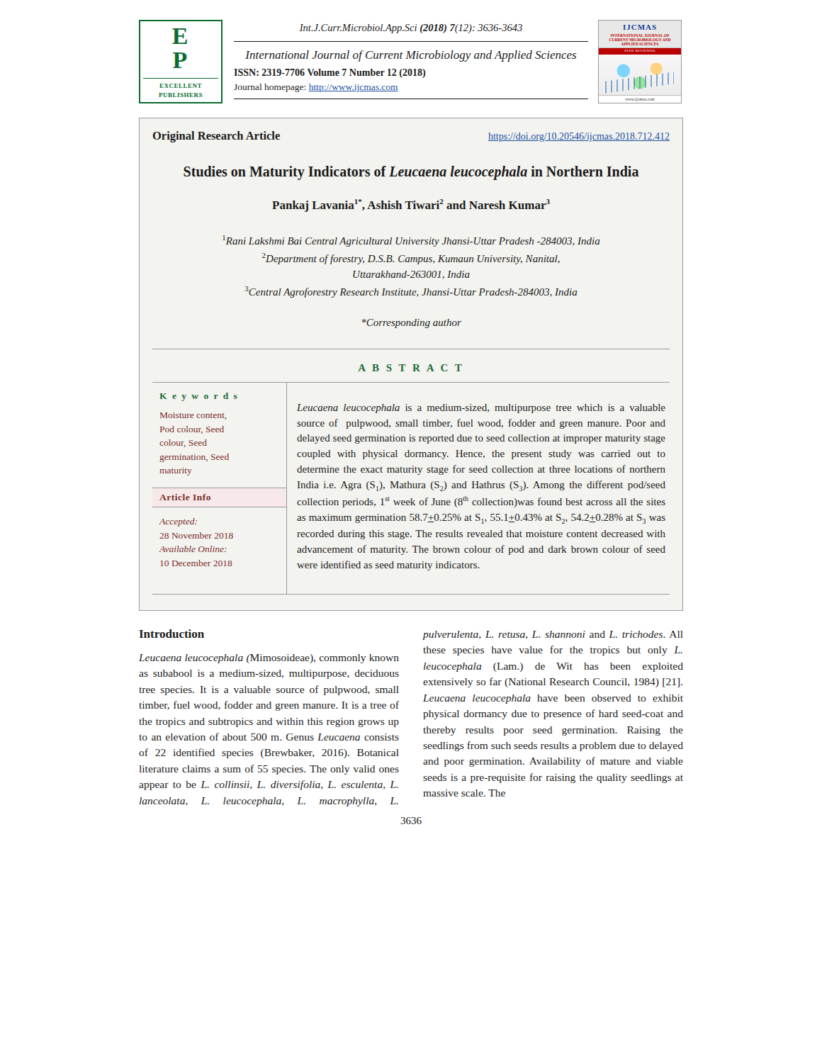EP
EXCELLENT
PUBLISHERS
Int.J.Curr.Microbiol.App.Sci (2018) 7(12): 3636-3643
International Journal of Current Microbiology and Applied Sciences
ISSN: 2319-7706 Volume 7 Number 12 (2018)
Journal homepage: http://www.ijcmas.com
IJCMAS
INTERNATIONAL JOURNAL OF
CURRENT MICROBIOLOGY AND
APPLIED SCIENCES
PEER REVIEWED
www.ijcmas.com
Original Research Article
https://doi.org/10.20546/ijcmas.2018.712.412
Studies on Maturity Indicators of Leucaena leucocephala in Northern India
Pankaj Lavania1*, Ashish Tiwari2 and Naresh Kumar3
1Rani Lakshmi Bai Central Agricultural University Jhansi-Uttar Pradesh -284003, India
2Department of forestry, D.S.B. Campus, Kumaun University, Nanital,
Uttarakhand-263001, India
3Central Agroforestry Research Institute, Jhansi-Uttar Pradesh-284003, India
*Corresponding author
A B S T R A C T
K e y w o r d s
Moisture content,
Pod colour, Seed
colour, Seed
germination, Seed
maturity
Article Info
Accepted:
28 November 2018
Available Online:
10 December 2018
Leucaena leucocephala is a medium-sized, multipurpose tree which is a valuable source of pulpwood, small timber, fuel wood, fodder and green manure. Poor and delayed seed germination is reported due to seed collection at improper maturity stage coupled with physical dormancy. Hence, the present study was carried out to determine the exact maturity stage for seed collection at three locations of northern India i.e. Agra (S1), Mathura (S2) and Hathrus (S3). Among the different pod/seed collection periods, 1st week of June (8th collection)was found best across all the sites as maximum germination 58.7+0.25% at S1, 55.1+0.43% at S2, 54.2+0.28% at S3 was recorded during this stage. The results revealed that moisture content decreased with advancement of maturity. The brown colour of pod and dark brown colour of seed were identified as seed maturity indicators.
Introduction
Leucaena leucocephala (Mimosoideae), commonly known as subabool is a medium-sized, multipurpose, deciduous tree species. It is a valuable source of pulpwood, small timber, fuel wood, fodder and green manure. It is a tree of the tropics and subtropics and within this region grows up to an elevation of about 500 m. Genus Leucaena consists of 22 identified species (Brewbaker, 2016). Botanical literature claims a sum of 55 species. The only valid ones appear to be L. collinsii, L. diversifolia, L. esculenta, L. lanceolata, L. leucocephala, L. macrophylla, L. pulverulenta, L. retusa, L. shannoni and L. trichodes. All these species have value for the tropics but only L. leucocephala (Lam.) de Wit has been exploited extensively so far (National Research Council, 1984) [21]. Leucaena leucocephala have been observed to exhibit physical dormancy due to presence of hard seed-coat and thereby results poor seed germination. Raising the seedlings from such seeds results a problem due to delayed and poor germination. Availability of mature and viable seeds is a pre-requisite for raising the quality seedlings at massive scale. The
3636